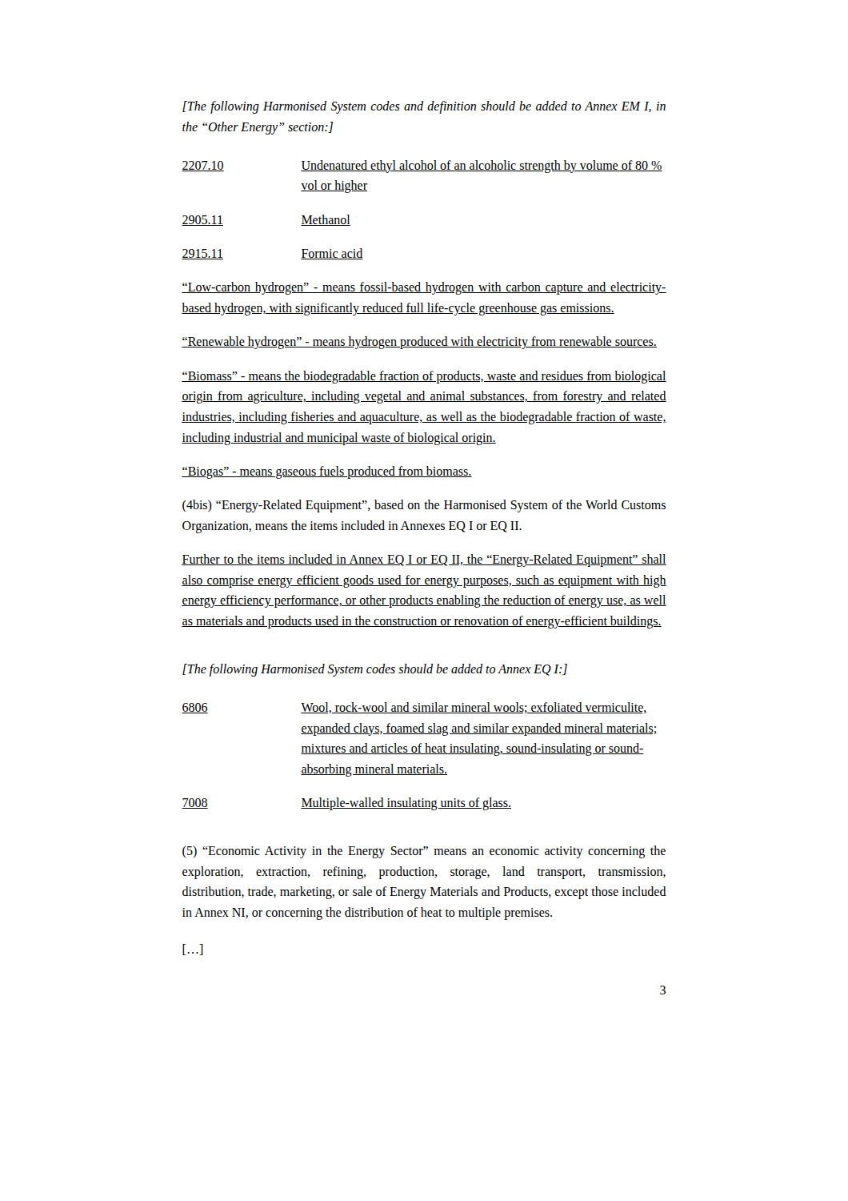[The following Harmonised System codes and definition should be added to Annex EM I, in the “Other Energy” section:]
2207.10 Undenatured ethyl alcohol of an alcoholic strength by volume of 80 % vol or higher
2905.11 Methanol
2915.11 Formic acid
“Low-carbon hydrogen” - means fossil-based hydrogen with carbon capture and electricity-based hydrogen, with significantly reduced full life-cycle greenhouse gas emissions.
“Renewable hydrogen” - means hydrogen produced with electricity from renewable sources.
“Biomass” - means the biodegradable fraction of products, waste and residues from biological origin from agriculture, including vegetal and animal substances, from forestry and related industries, including fisheries and aquaculture, as well as the biodegradable fraction of waste, including industrial and municipal waste of biological origin.
“Biogas” - means gaseous fuels produced from biomass.
(4bis) “Energy-Related Equipment”, based on the Harmonised System of the World Customs Organization, means the items included in Annexes EQ I or EQ II.
Further to the items included in Annex EQ I or EQ II, the “Energy-Related Equipment” shall also comprise energy efficient goods used for energy purposes, such as equipment with high energy efficiency performance, or other products enabling the reduction of energy use, as well as materials and products used in the construction or renovation of energy-efficient buildings.
[The following Harmonised System codes should be added to Annex EQ I:]
6806 Wool, rock-wool and similar mineral wools; exfoliated vermiculite, expanded clays, foamed slag and similar expanded mineral materials; mixtures and articles of heat insulating, sound-insulating or sound-absorbing mineral materials.
7008 Multiple-walled insulating units of glass.
(5) “Economic Activity in the Energy Sector” means an economic activity concerning the exploration, extraction, refining, production, storage, land transport, transmission, distribution, trade, marketing, or sale of Energy Materials and Products, except those included in Annex NI, or concerning the distribution of heat to multiple premises.
[…]
3